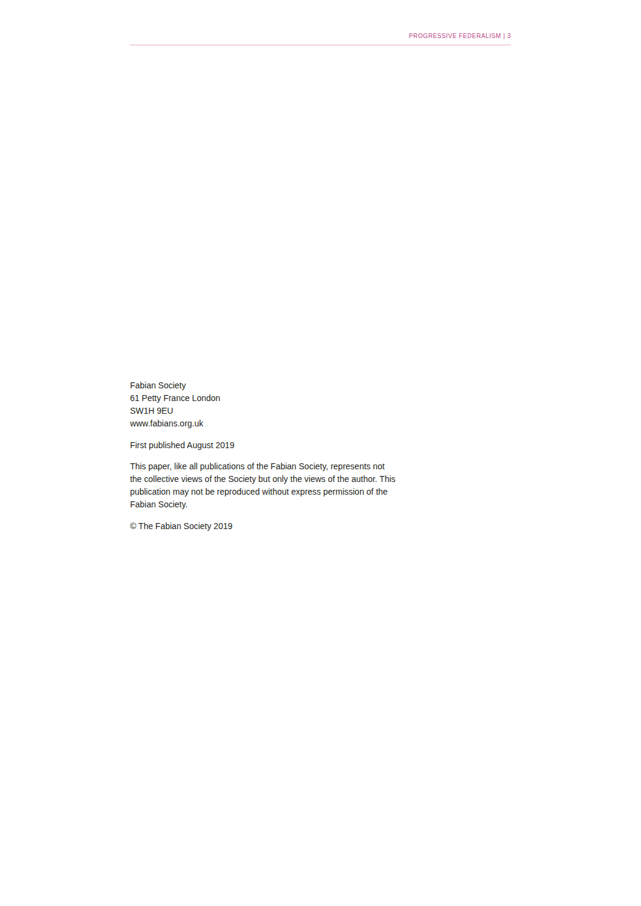Progressive Federalism|3
Fabian Society
61 Petty France London
SW1H 9EU
www.fabians.org.uk
First published August 2019
This paper, like all publications of the Fabian Society, represents not the collective views of the Society but only the views of the author. This publication may not be reproduced without express permission of the Fabian Society.
© The Fabian Society 2019